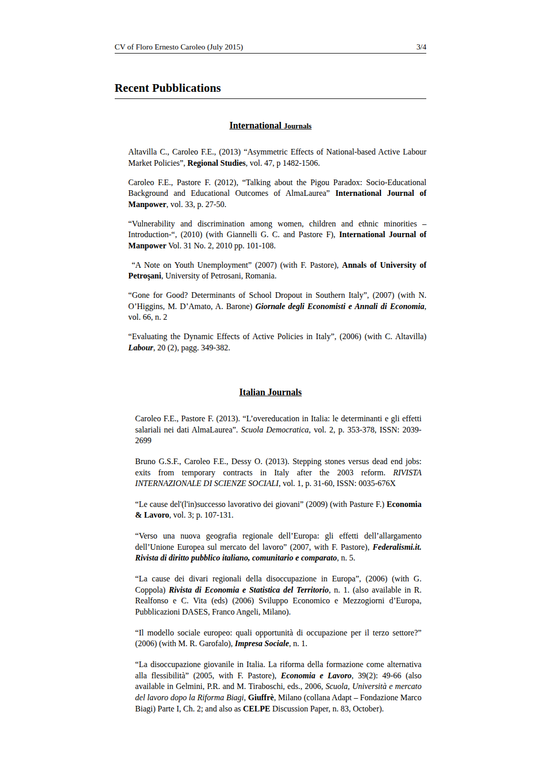CV of Floro Ernesto Caroleo (July 2015)
3/4
Recent Pubblications
International Journals
Altavilla C., Caroleo F.E., (2013) “Asymmetric Effects of National-based Active Labour Market Policies”, Regional Studies, vol. 47, p 1482-1506.
Caroleo F.E., Pastore F. (2012), “Talking about the Pigou Paradox: Socio-Educational Background and Educational Outcomes of AlmaLaurea” International Journal of Manpower, vol. 33, p. 27-50.
“Vulnerability and discrimination among women, children and ethnic minorities –Introduction-“, (2010) (with Giannelli G. C. and Pastore F), International Journal of Manpower Vol. 31 No. 2, 2010 pp. 101-108.
“A Note on Youth Unemployment” (2007) (with F. Pastore), Annals of University of Petroşani, University of Petrosani, Romania.
“Gone for Good? Determinants of School Dropout in Southern Italy”, (2007) (with N. O’Higgins, M. D’Amato, A. Barone) Giornale degli Economisti e Annali di Economia, vol. 66, n. 2
“Evaluating the Dynamic Effects of Active Policies in Italy”, (2006) (with C. Altavilla) Labour, 20 (2), pagg. 349-382.
Italian Journals
Caroleo F.E., Pastore F. (2013). “L’overeducation in Italia: le determinanti e gli effetti salariali nei dati AlmaLaurea”. Scuola Democratica, vol. 2, p. 353-378, ISSN: 2039-2699
Bruno G.S.F., Caroleo F.E., Dessy O. (2013). Stepping stones versus dead end jobs: exits from temporary contracts in Italy after the 2003 reform. RIVISTA INTERNAZIONALE DI SCIENZE SOCIALI, vol. 1, p. 31-60, ISSN: 0035-676X
“Le cause del'(l'in)successo lavorativo dei giovani” (2009) (with Pasture F.) Economia & Lavoro, vol. 3; p. 107-131.
“Verso una nuova geografia regionale dell’Europa: gli effetti dell’allargamento dell’Unione Europea sul mercato del lavoro” (2007, with F. Pastore), Federalismi.it. Rivista di diritto pubblico italiano, comunitario e comparato, n. 5.
“La cause dei divari regionali della disoccupazione in Europa”, (2006) (with G. Coppola) Rivista di Economia e Statistica del Territorio, n. 1. (also available in R. Realfonso e C. Vita (eds) (2006) Sviluppo Economico e Mezzogiorni d’Europa, Pubblicazioni DASES, Franco Angeli, Milano).
“Il modello sociale europeo: quali opportunità di occupazione per il terzo settore?” (2006) (with M. R. Garofalo), Impresa Sociale, n. 1.
“La disoccupazione giovanile in Italia. La riforma della formazione come alternativa alla flessibilità” (2005, with F. Pastore), Economia e Lavoro, 39(2): 49-66 (also available in Gelmini, P.R. and M. Tiraboschi, eds., 2006, Scuola, Università e mercato del lavoro dopo la Riforma Biagi, Giuffrè, Milano (collana Adapt – Fondazione Marco Biagi) Parte I, Ch. 2; and also as CELPE Discussion Paper, n. 83, October).